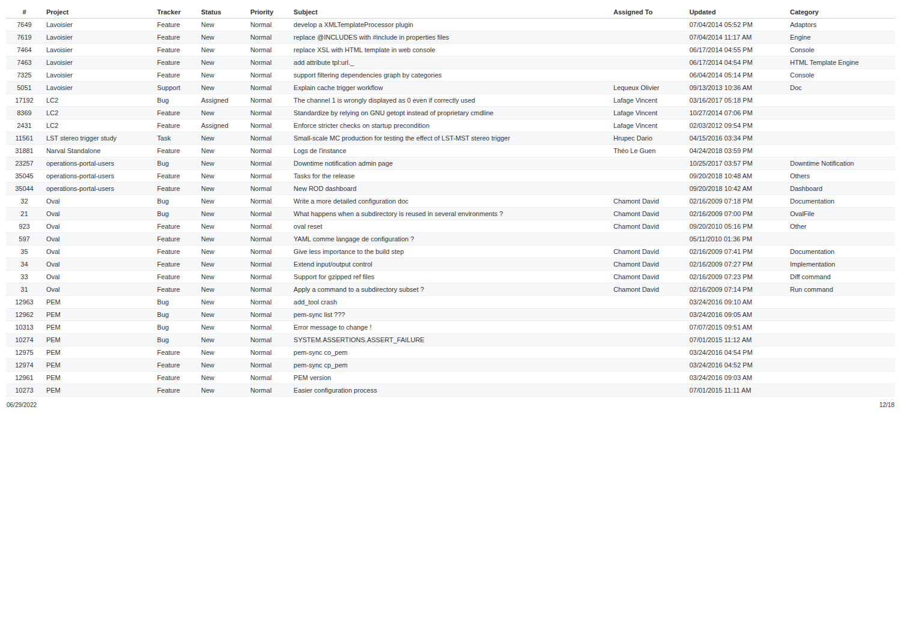| # | Project | Tracker | Status | Priority | Subject | Assigned To | Updated | Category |
| --- | --- | --- | --- | --- | --- | --- | --- | --- |
| 7649 | Lavoisier | Feature | New | Normal | develop a XMLTemplateProcessor plugin | | 07/04/2014 05:52 PM | Adaptors |
| 7619 | Lavoisier | Feature | New | Normal | replace @INCLUDES with #include in properties files | | 07/04/2014 11:17 AM | Engine |
| 7464 | Lavoisier | Feature | New | Normal | replace XSL with HTML template in web console | | 06/17/2014 04:55 PM | Console |
| 7463 | Lavoisier | Feature | New | Normal | add attribute tpl:url._ | | 06/17/2014 04:54 PM | HTML Template Engine |
| 7325 | Lavoisier | Feature | New | Normal | support filtering dependencies graph by categories | | 06/04/2014 05:14 PM | Console |
| 5051 | Lavoisier | Support | New | Normal | Explain cache trigger workflow | Lequeux Olivier | 09/13/2013 10:36 AM | Doc |
| 17192 | LC2 | Bug | Assigned | Normal | The channel 1 is wrongly displayed as 0 even if correctly used | Lafage Vincent | 03/16/2017 05:18 PM | |
| 8369 | LC2 | Feature | New | Normal | Standardize by relying on GNU getopt instead of proprietary cmdline | Lafage Vincent | 10/27/2014 07:06 PM | |
| 2431 | LC2 | Feature | Assigned | Normal | Enforce stricter checks on startup precondition | Lafage Vincent | 02/03/2012 09:54 PM | |
| 11561 | LST stereo trigger study | Task | New | Normal | Small-scale MC production for testing the effect of LST-MST stereo trigger | Hrupec Dario | 04/15/2016 03:34 PM | |
| 31881 | Narval Standalone | Feature | New | Normal | Logs de l'instance | Théo Le Guen | 04/24/2018 03:59 PM | |
| 23257 | operations-portal-users | Bug | New | Normal | Downtime notification admin page | | 10/25/2017 03:57 PM | Downtime Notification |
| 35045 | operations-portal-users | Feature | New | Normal | Tasks for the release | | 09/20/2018 10:48 AM | Others |
| 35044 | operations-portal-users | Feature | New | Normal | New ROD dashboard | | 09/20/2018 10:42 AM | Dashboard |
| 32 | Oval | Bug | New | Normal | Write a more detailed configuration doc | Chamont David | 02/16/2009 07:18 PM | Documentation |
| 21 | Oval | Bug | New | Normal | What happens when a subdirectory is reused in several environments ? | Chamont David | 02/16/2009 07:00 PM | OvalFile |
| 923 | Oval | Feature | New | Normal | oval reset | Chamont David | 09/20/2010 05:16 PM | Other |
| 597 | Oval | Feature | New | Normal | YAML comme langage de configuration ? | | 05/11/2010 01:36 PM | |
| 35 | Oval | Feature | New | Normal | Give less importance to the build step | Chamont David | 02/16/2009 07:41 PM | Documentation |
| 34 | Oval | Feature | New | Normal | Extend input/output control | Chamont David | 02/16/2009 07:27 PM | Implementation |
| 33 | Oval | Feature | New | Normal | Support for gzipped ref files | Chamont David | 02/16/2009 07:23 PM | Diff command |
| 31 | Oval | Feature | New | Normal | Apply a command to a subdirectory subset ? | Chamont David | 02/16/2009 07:14 PM | Run command |
| 12963 | PEM | Bug | New | Normal | add_tool crash | | 03/24/2016 09:10 AM | |
| 12962 | PEM | Bug | New | Normal | pem-sync list ??? | | 03/24/2016 09:05 AM | |
| 10313 | PEM | Bug | New | Normal | Error message to change ! | | 07/07/2015 09:51 AM | |
| 10274 | PEM | Bug | New | Normal | SYSTEM.ASSERTIONS.ASSERT_FAILURE | | 07/01/2015 11:12 AM | |
| 12975 | PEM | Feature | New | Normal | pem-sync co_pem | | 03/24/2016 04:54 PM | |
| 12974 | PEM | Feature | New | Normal | pem-sync cp_pem | | 03/24/2016 04:52 PM | |
| 12961 | PEM | Feature | New | Normal | PEM version | | 03/24/2016 09:03 AM | |
| 10273 | PEM | Feature | New | Normal | Easier configuration process | | 07/01/2015 11:11 AM | |
| 06/29/2022 | 12/18 |